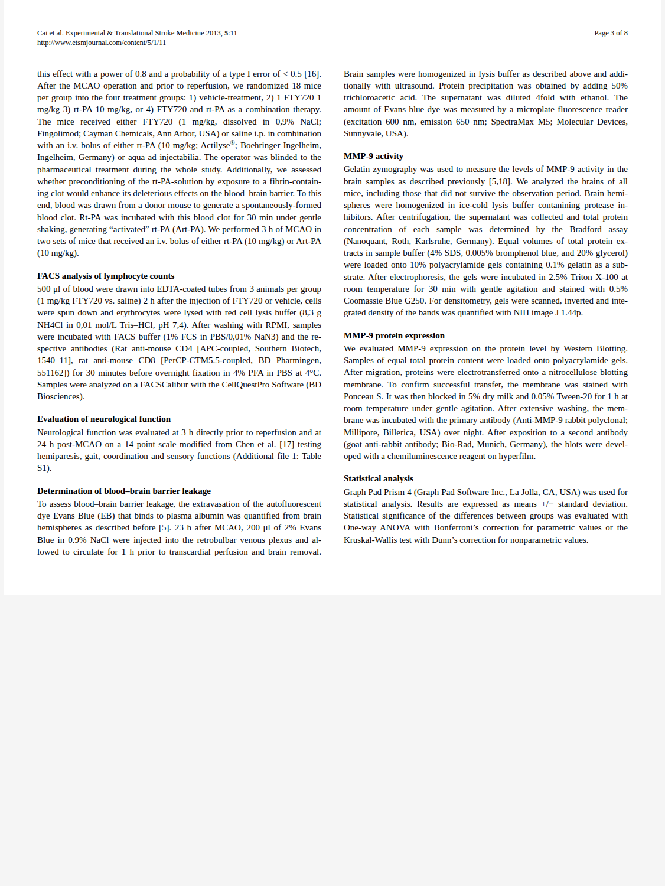Cai et al. Experimental & Translational Stroke Medicine 2013, 5:11 http://www.etsmjournal.com/content/5/1/11
Page 3 of 8
this effect with a power of 0.8 and a probability of a type I error of < 0.5 [16]. After the MCAO operation and prior to reperfusion, we randomized 18 mice per group into the four treatment groups: 1) vehicle-treatment, 2) 1 FTY720 1 mg/kg 3) rt-PA 10 mg/kg, or 4) FTY720 and rt-PA as a combination therapy. The mice received either FTY720 (1 mg/kg, dissolved in 0,9% NaCl; Fingolimod; Cayman Chemicals, Ann Arbor, USA) or saline i.p. in combination with an i.v. bolus of either rt-PA (10 mg/kg; Actilyse®; Boehringer Ingelheim, Ingelheim, Germany) or aqua ad injectabilia. The operator was blinded to the pharmaceutical treatment during the whole study. Additionally, we assessed whether preconditioning of the rt-PA-solution by exposure to a fibrin-containing clot would enhance its deleterious effects on the blood–brain barrier. To this end, blood was drawn from a donor mouse to generate a spontaneously-formed blood clot. Rt-PA was incubated with this blood clot for 30 min under gentle shaking, generating “activated” rt-PA (Art-PA). We performed 3 h of MCAO in two sets of mice that received an i.v. bolus of either rt-PA (10 mg/kg) or Art-PA (10 mg/kg).
FACS analysis of lymphocyte counts
500 μl of blood were drawn into EDTA-coated tubes from 3 animals per group (1 mg/kg FTY720 vs. saline) 2 h after the injection of FTY720 or vehicle, cells were spun down and erythrocytes were lysed with red cell lysis buffer (8,3 g NH4Cl in 0,01 mol/L Tris–HCl, pH 7,4). After washing with RPMI, samples were incubated with FACS buffer (1% FCS in PBS/0,01% NaN3) and the respective antibodies (Rat anti-mouse CD4 [APC-coupled, Southern Biotech, 1540–11], rat anti-mouse CD8 [PerCP-CTM5.5-coupled, BD Pharmingen, 551162]) for 30 minutes before overnight fixation in 4% PFA in PBS at 4°C. Samples were analyzed on a FACSCalibur with the CellQuestPro Software (BD Biosciences).
Evaluation of neurological function
Neurological function was evaluated at 3 h directly prior to reperfusion and at 24 h post-MCAO on a 14 point scale modified from Chen et al. [17] testing hemiparesis, gait, coordination and sensory functions (Additional file 1: Table S1).
Determination of blood–brain barrier leakage
To assess blood–brain barrier leakage, the extravasation of the autofluorescent dye Evans Blue (EB) that binds to plasma albumin was quantified from brain hemispheres as described before [5]. 23 h after MCAO, 200 μl of 2% Evans Blue in 0.9% NaCl were injected into the retrobulbar venous plexus and allowed to circulate for 1 h prior to transcardial perfusion and brain removal. Brain samples were homogenized in lysis buffer as described above and additionally with ultrasound. Protein precipitation was obtained by adding 50% trichloroacetic acid. The supernatant was diluted 4fold with ethanol. The amount of Evans blue dye was measured by a microplate fluorescence reader (excitation 600 nm, emission 650 nm; SpectraMax M5; Molecular Devices, Sunnyvale, USA).
MMP-9 activity
Gelatin zymography was used to measure the levels of MMP-9 activity in the brain samples as described previously [5,18]. We analyzed the brains of all mice, including those that did not survive the observation period. Brain hemispheres were homogenized in ice-cold lysis buffer contanining protease inhibitors. After centrifugation, the supernatant was collected and total protein concentration of each sample was determined by the Bradford assay (Nanoquant, Roth, Karlsruhe, Germany). Equal volumes of total protein extracts in sample buffer (4% SDS, 0.005% bromphenol blue, and 20% glycerol) were loaded onto 10% polyacrylamide gels containing 0.1% gelatin as a substrate. After electrophoresis, the gels were incubated in 2.5% Triton X-100 at room temperature for 30 min with gentle agitation and stained with 0.5% Coomassie Blue G250. For densitometry, gels were scanned, inverted and integrated density of the bands was quantified with NIH image J 1.44p.
MMP-9 protein expression
We evaluated MMP-9 expression on the protein level by Western Blotting. Samples of equal total protein content were loaded onto polyacrylamide gels. After migration, proteins were electrotransferred onto a nitrocellulose blotting membrane. To confirm successful transfer, the membrane was stained with Ponceau S. It was then blocked in 5% dry milk and 0.05% Tween-20 for 1 h at room temperature under gentle agitation. After extensive washing, the membrane was incubated with the primary antibody (Anti-MMP-9 rabbit polyclonal; Millipore, Billerica, USA) over night. After exposition to a second antibody (goat anti-rabbit antibody; Bio-Rad, Munich, Germany), the blots were developed with a chemiluminescence reagent on hyperfilm.
Statistical analysis
Graph Pad Prism 4 (Graph Pad Software Inc., La Jolla, CA, USA) was used for statistical analysis. Results are expressed as means +/− standard deviation. Statistical significance of the differences between groups was evaluated with One-way ANOVA with Bonferroni’s correction for parametric values or the Kruskal-Wallis test with Dunn’s correction for nonparametric values.